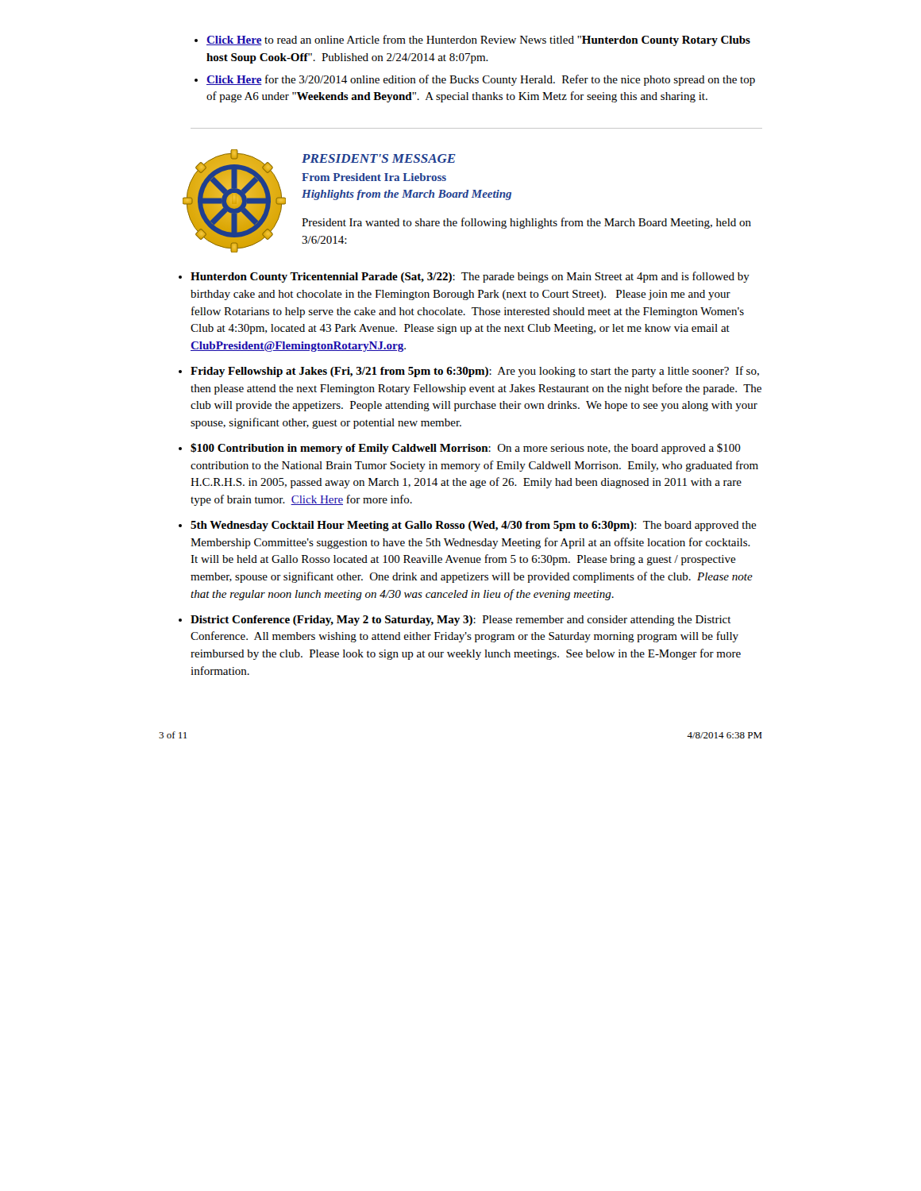Click Here to read an online Article from the Hunterdon Review News titled "Hunterdon County Rotary Clubs host Soup Cook-Off". Published on 2/24/2014 at 8:07pm.
Click Here for the 3/20/2014 online edition of the Bucks County Herald. Refer to the nice photo spread on the top of page A6 under "Weekends and Beyond". A special thanks to Kim Metz for seeing this and sharing it.
PRESIDENT'S MESSAGE
From President Ira Liebross
Highlights from the March Board Meeting
President Ira wanted to share the following highlights from the March Board Meeting, held on 3/6/2014:
Hunterdon County Tricentennial Parade (Sat, 3/22): The parade beings on Main Street at 4pm and is followed by birthday cake and hot chocolate in the Flemington Borough Park (next to Court Street). Please join me and your fellow Rotarians to help serve the cake and hot chocolate. Those interested should meet at the Flemington Women's Club at 4:30pm, located at 43 Park Avenue. Please sign up at the next Club Meeting, or let me know via email at ClubPresident@FlemingtonRotaryNJ.org.
Friday Fellowship at Jakes (Fri, 3/21 from 5pm to 6:30pm): Are you looking to start the party a little sooner? If so, then please attend the next Flemington Rotary Fellowship event at Jakes Restaurant on the night before the parade. The club will provide the appetizers. People attending will purchase their own drinks. We hope to see you along with your spouse, significant other, guest or potential new member.
$100 Contribution in memory of Emily Caldwell Morrison: On a more serious note, the board approved a $100 contribution to the National Brain Tumor Society in memory of Emily Caldwell Morrison. Emily, who graduated from H.C.R.H.S. in 2005, passed away on March 1, 2014 at the age of 26. Emily had been diagnosed in 2011 with a rare type of brain tumor. Click Here for more info.
5th Wednesday Cocktail Hour Meeting at Gallo Rosso (Wed, 4/30 from 5pm to 6:30pm): The board approved the Membership Committee's suggestion to have the 5th Wednesday Meeting for April at an offsite location for cocktails. It will be held at Gallo Rosso located at 100 Reaville Avenue from 5 to 6:30pm. Please bring a guest / prospective member, spouse or significant other. One drink and appetizers will be provided compliments of the club. Please note that the regular noon lunch meeting on 4/30 was canceled in lieu of the evening meeting.
District Conference (Friday, May 2 to Saturday, May 3): Please remember and consider attending the District Conference. All members wishing to attend either Friday's program or the Saturday morning program will be fully reimbursed by the club. Please look to sign up at our weekly lunch meetings. See below in the E-Monger for more information.
3 of 11 4/8/2014 6:38 PM